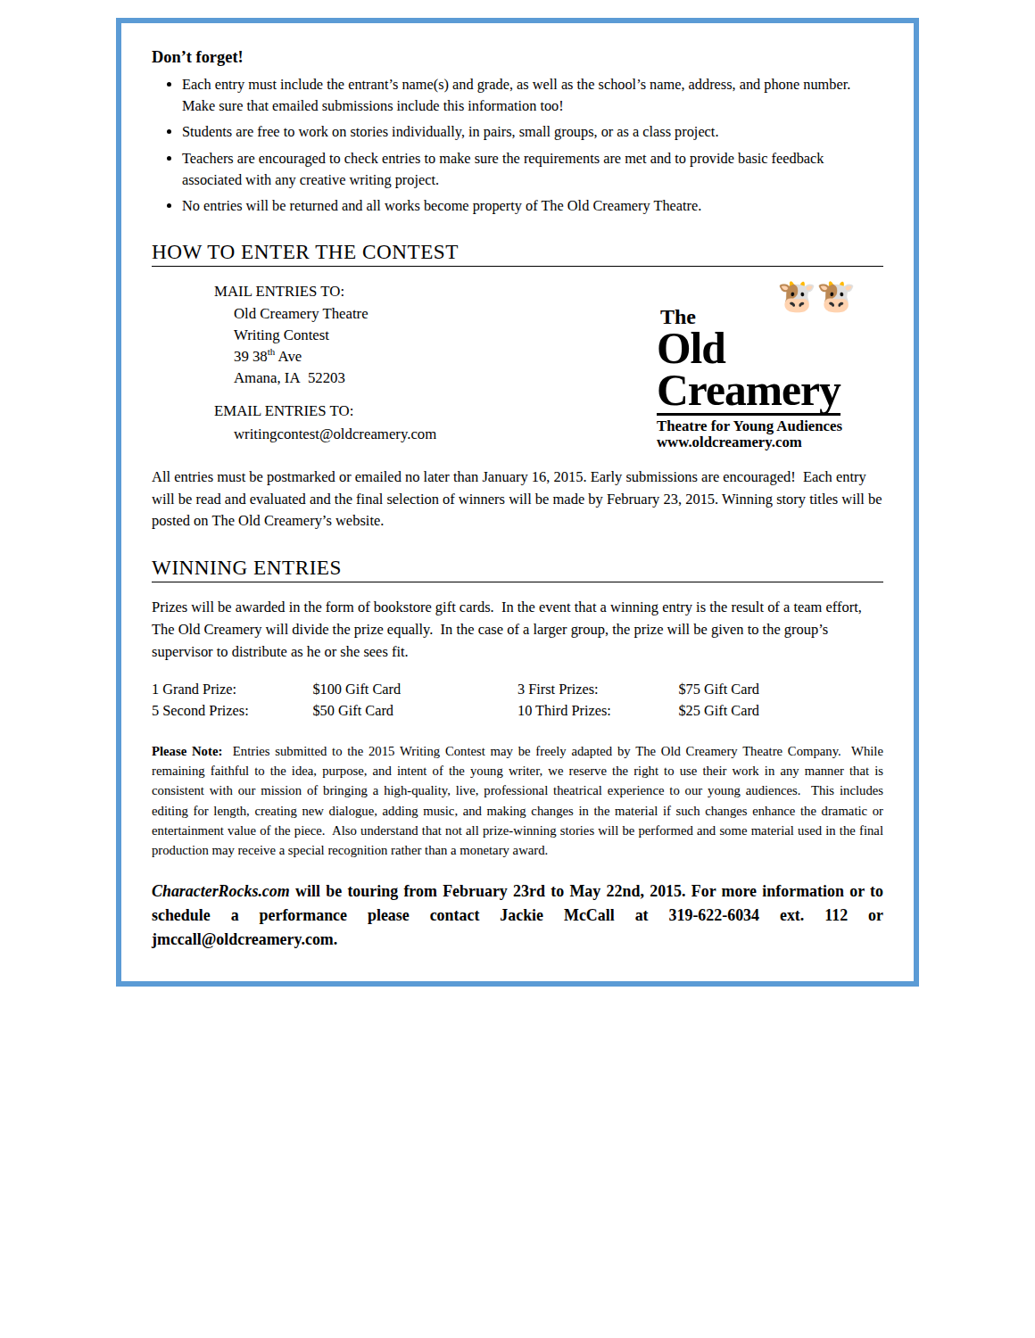Don’t forget!
Each entry must include the entrant’s name(s) and grade, as well as the school’s name, address, and phone number. Make sure that emailed submissions include this information too!
Students are free to work on stories individually, in pairs, small groups, or as a class project.
Teachers are encouraged to check entries to make sure the requirements are met and to provide basic feedback associated with any creative writing project.
No entries will be returned and all works become property of The Old Creamery Theatre.
HOW TO ENTER THE CONTEST
MAIL ENTRIES TO:
Old Creamery Theatre
Writing Contest
39 38th Ave
Amana, IA 52203
EMAIL ENTRIES TO:
writingcontest@oldcreamery.com
🐮🐮
The
Old
Creamery
Theatre for Young Audiences
www.oldcreamery.com
All entries must be postmarked or emailed no later than January 16, 2015. Early submissions are encouraged! Each entry will be read and evaluated and the final selection of winners will be made by February 23, 2015. Winning story titles will be posted on The Old Creamery’s website.
WINNING ENTRIES
Prizes will be awarded in the form of bookstore gift cards. In the event that a winning entry is the result of a team effort, The Old Creamery will divide the prize equally. In the case of a larger group, the prize will be given to the group’s supervisor to distribute as he or she sees fit.
| 1 Grand Prize: | $100 Gift Card | 3 First Prizes: | $75 Gift Card |
| 5 Second Prizes: | $50 Gift Card | 10 Third Prizes: | $25 Gift Card |
Please Note: Entries submitted to the 2015 Writing Contest may be freely adapted by The Old Creamery Theatre Company. While remaining faithful to the idea, purpose, and intent of the young writer, we reserve the right to use their work in any manner that is consistent with our mission of bringing a high-quality, live, professional theatrical experience to our young audiences. This includes editing for length, creating new dialogue, adding music, and making changes in the material if such changes enhance the dramatic or entertainment value of the piece. Also understand that not all prize-winning stories will be performed and some material used in the final production may receive a special recognition rather than a monetary award.
CharacterRocks.com will be touring from February 23rd to May 22nd, 2015. For more information or to schedule a performance please contact Jackie McCall at 319-622-6034 ext. 112 or jmccall@oldcreamery.com.